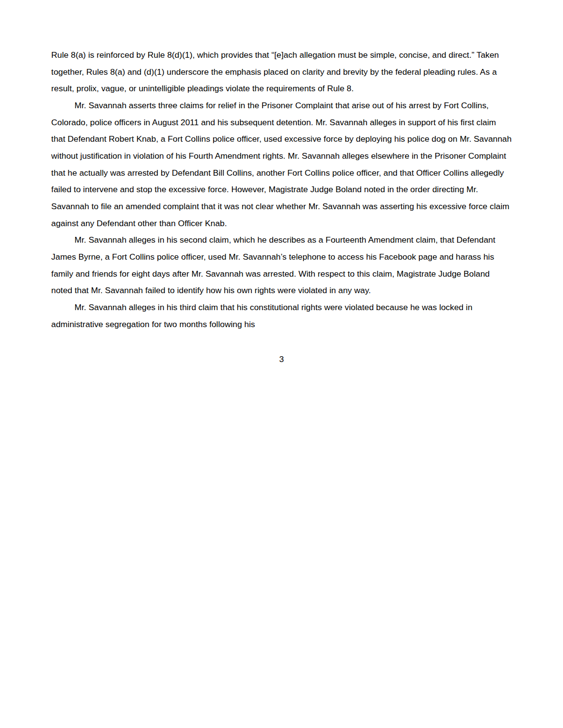Rule 8(a) is reinforced by Rule 8(d)(1), which provides that “[e]ach allegation must be simple, concise, and direct.” Taken together, Rules 8(a) and (d)(1) underscore the emphasis placed on clarity and brevity by the federal pleading rules. As a result, prolix, vague, or unintelligible pleadings violate the requirements of Rule 8.
Mr. Savannah asserts three claims for relief in the Prisoner Complaint that arise out of his arrest by Fort Collins, Colorado, police officers in August 2011 and his subsequent detention. Mr. Savannah alleges in support of his first claim that Defendant Robert Knab, a Fort Collins police officer, used excessive force by deploying his police dog on Mr. Savannah without justification in violation of his Fourth Amendment rights. Mr. Savannah alleges elsewhere in the Prisoner Complaint that he actually was arrested by Defendant Bill Collins, another Fort Collins police officer, and that Officer Collins allegedly failed to intervene and stop the excessive force. However, Magistrate Judge Boland noted in the order directing Mr. Savannah to file an amended complaint that it was not clear whether Mr. Savannah was asserting his excessive force claim against any Defendant other than Officer Knab.
Mr. Savannah alleges in his second claim, which he describes as a Fourteenth Amendment claim, that Defendant James Byrne, a Fort Collins police officer, used Mr. Savannah’s telephone to access his Facebook page and harass his family and friends for eight days after Mr. Savannah was arrested. With respect to this claim, Magistrate Judge Boland noted that Mr. Savannah failed to identify how his own rights were violated in any way.
Mr. Savannah alleges in his third claim that his constitutional rights were violated because he was locked in administrative segregation for two months following his
3